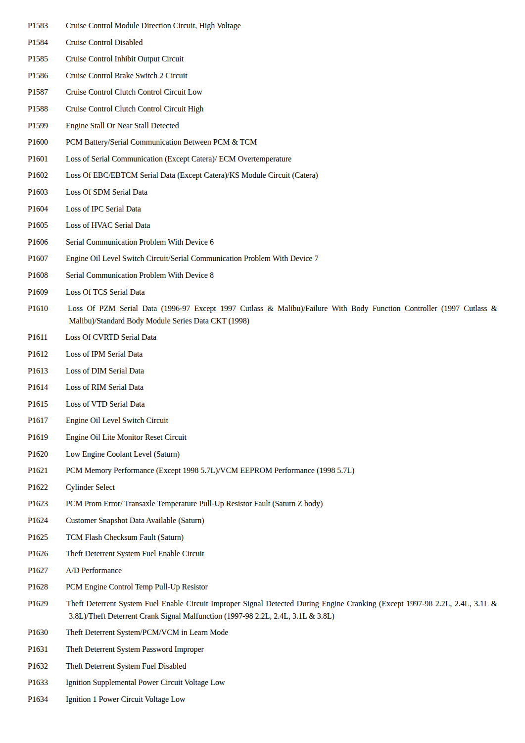P1583
Cruise Control Module Direction Circuit, High Voltage
P1584
Cruise Control Disabled
P1585
Cruise Control Inhibit Output Circuit
P1586
Cruise Control Brake Switch 2 Circuit
P1587
Cruise Control Clutch Control Circuit Low
P1588
Cruise Control Clutch Control Circuit High
P1599
Engine Stall Or Near Stall Detected
P1600
PCM Battery/Serial Communication Between PCM & TCM
P1601
Loss of Serial Communication (Except Catera)/ ECM Overtemperature
P1602
Loss Of EBC/EBTCM Serial Data (Except Catera)/KS Module Circuit (Catera)
P1603
Loss Of SDM Serial Data
P1604
Loss of IPC Serial Data
P1605
Loss of HVAC Serial Data
P1606
Serial Communication Problem With Device 6
P1607
Engine Oil Level Switch Circuit/Serial Communication Problem With Device 7
P1608
Serial Communication Problem With Device 8
P1609
Loss Of TCS Serial Data
P1610
Loss Of PZM Serial Data (1996-97 Except 1997 Cutlass & Malibu)/Failure With Body Function Controller (1997 Cutlass & Malibu)/Standard Body Module Series Data CKT (1998)
P1611
Loss Of CVRTD Serial Data
P1612
Loss of IPM Serial Data
P1613
Loss of DIM Serial Data
P1614
Loss of RIM Serial Data
P1615
Loss of VTD Serial Data
P1617
Engine Oil Level Switch Circuit
P1619
Engine Oil Lite Monitor Reset Circuit
P1620
Low Engine Coolant Level (Saturn)
P1621
PCM Memory Performance (Except 1998 5.7L)/VCM EEPROM Performance (1998 5.7L)
P1622
Cylinder Select
P1623
PCM Prom Error/ Transaxle Temperature Pull-Up Resistor Fault (Saturn Z body)
P1624
Customer Snapshot Data Available (Saturn)
P1625
TCM Flash Checksum Fault (Saturn)
P1626
Theft Deterrent System Fuel Enable Circuit
P1627
A/D Performance
P1628
PCM Engine Control Temp Pull-Up Resistor
P1629
Theft Deterrent System Fuel Enable Circuit Improper Signal Detected During Engine Cranking (Except 1997-98 2.2L, 2.4L, 3.1L & 3.8L)/Theft Deterrent Crank Signal Malfunction (1997-98 2.2L, 2.4L, 3.1L & 3.8L)
P1630
Theft Deterrent System/PCM/VCM in Learn Mode
P1631
Theft Deterrent System Password Improper
P1632
Theft Deterrent System Fuel Disabled
P1633
Ignition Supplemental Power Circuit Voltage Low
P1634
Ignition 1 Power Circuit Voltage Low